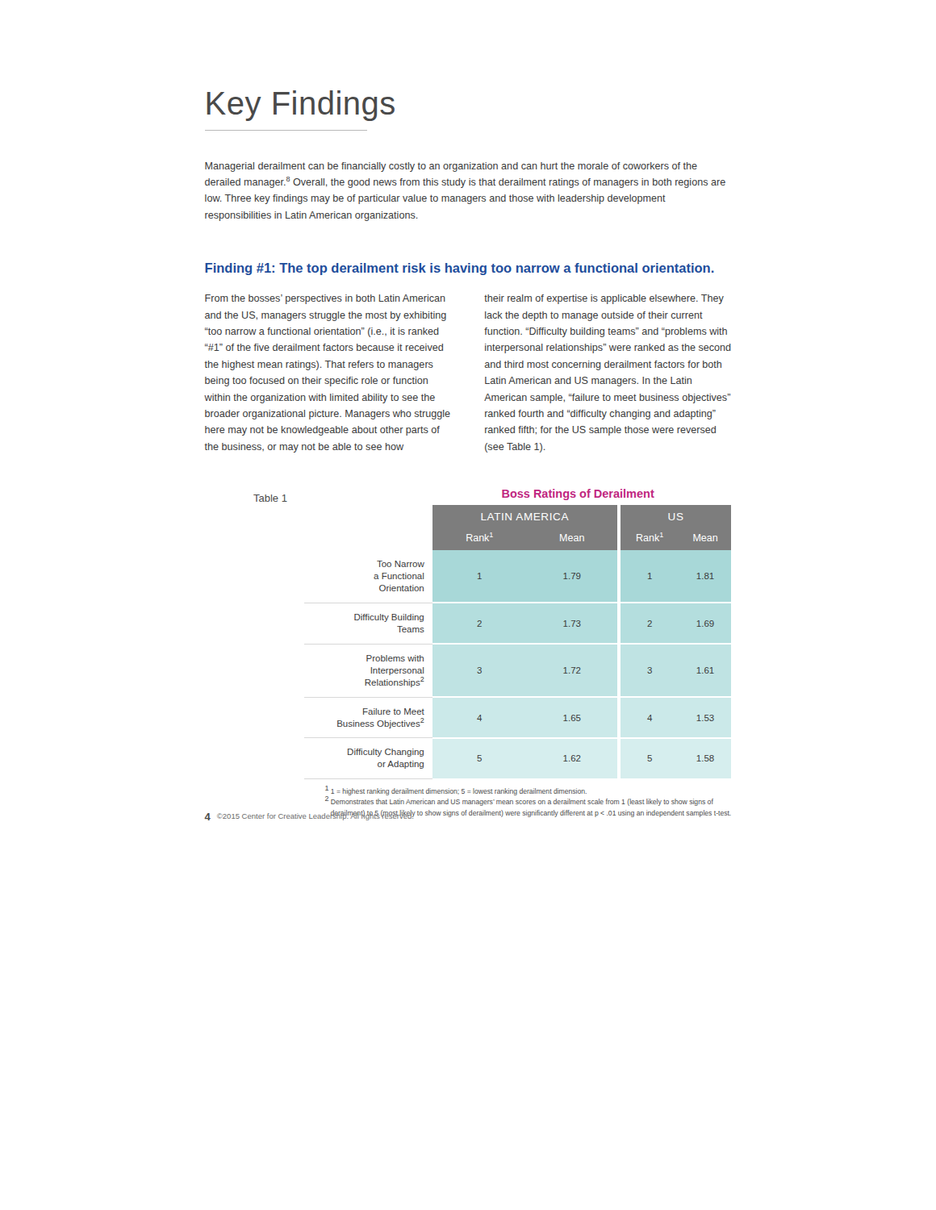Key Findings
Managerial derailment can be financially costly to an organization and can hurt the morale of coworkers of the derailed manager.8 Overall, the good news from this study is that derailment ratings of managers in both regions are low. Three key findings may be of particular value to managers and those with leadership development responsibilities in Latin American organizations.
Finding #1: The top derailment risk is having too narrow a functional orientation.
From the bosses’ perspectives in both Latin American and the US, managers struggle the most by exhibiting “too narrow a functional orientation” (i.e., it is ranked “#1” of the five derailment factors because it received the highest mean ratings). That refers to managers being too focused on their specific role or function within the organization with limited ability to see the broader organizational picture. Managers who struggle here may not be knowledgeable about other parts of the business, or may not be able to see how
their realm of expertise is applicable elsewhere. They lack the depth to manage outside of their current function. “Difficulty building teams” and “problems with interpersonal relationships” were ranked as the second and third most concerning derailment factors for both Latin American and US managers. In the Latin American sample, “failure to meet business objectives” ranked fourth and “difficulty changing and adapting” ranked fifth; for the US sample those were reversed (see Table 1).
Table 1
Boss Ratings of Derailment
| | LATIN AMERICA | US |
| --- | --- | --- |
| | Rank 1 | Mean | Rank 1 | Mean |
| Too Narrow a Functional Orientation | 1 | 1.79 | 1 | 1.81 |
| Difficulty Building Teams | 2 | 1.73 | 2 | 1.69 |
| Problems with Interpersonal Relationships 2 | 3 | 1.72 | 3 | 1.61 |
| Failure to Meet Business Objectives 2 | 4 | 1.65 | 4 | 1.53 |
| Difficulty Changing or Adapting | 5 | 1.62 | 5 | 1.58 |
1 1 = highest ranking derailment dimension; 5 = lowest ranking derailment dimension.
2 Demonstrates that Latin American and US managers’ mean scores on a derailment scale from 1 (least likely to show signs of
derailment) to 5 (most likely to show signs of derailment) were significantly different at p < .01 using an independent samples t-test.
4©2015 Center for Creative Leadership. All rights reserved.